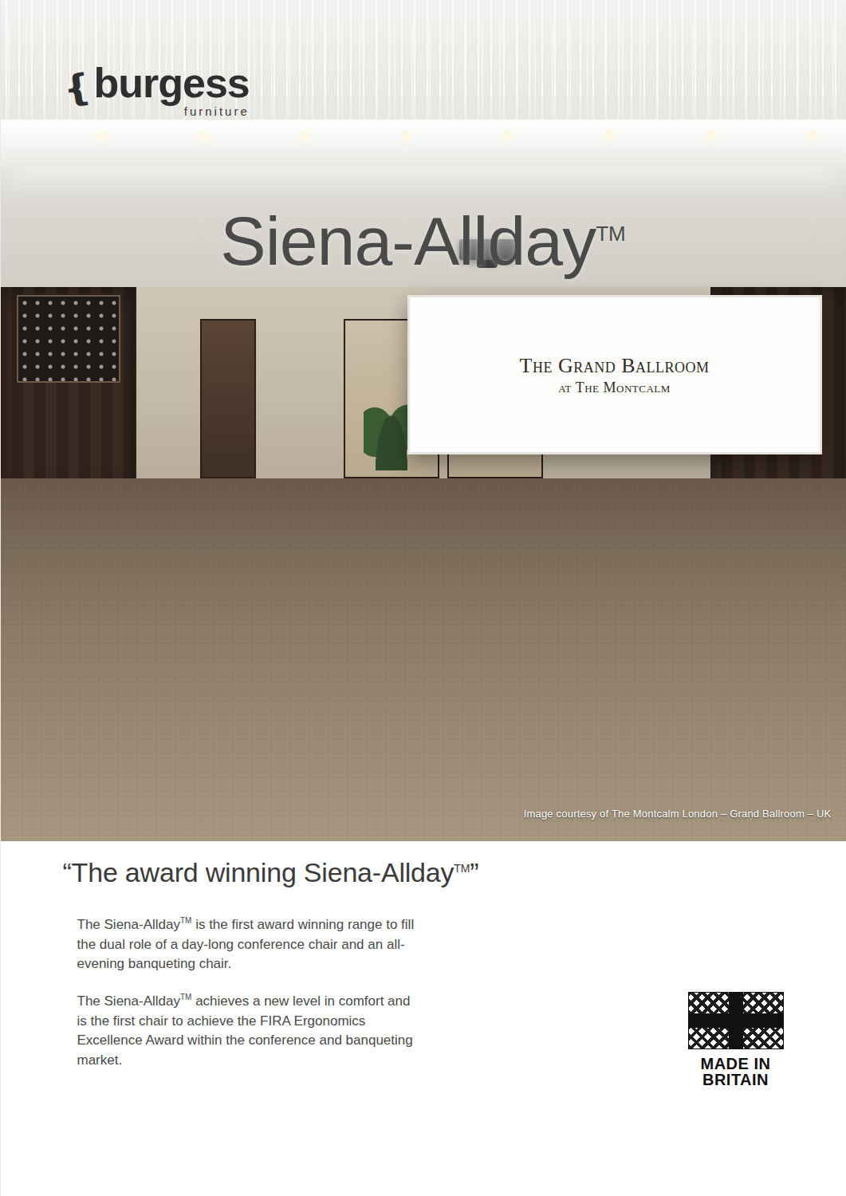The Grand Ballroom at The Montcalm
Image courtesy of The Montcalm London – Grand Ballroom – UK
❴burgess furniture
Siena-AlldayTM
“The award winning Siena-AlldayTM”
The Siena-AlldayTM is the first award winning range to fill the dual role of a day-long conference chair and an all-evening banqueting chair.
The Siena-AlldayTM achieves a new level in comfort and is the first chair to achieve the FIRA Ergonomics Excellence Award within the conference and banqueting market.
Made in
Britain